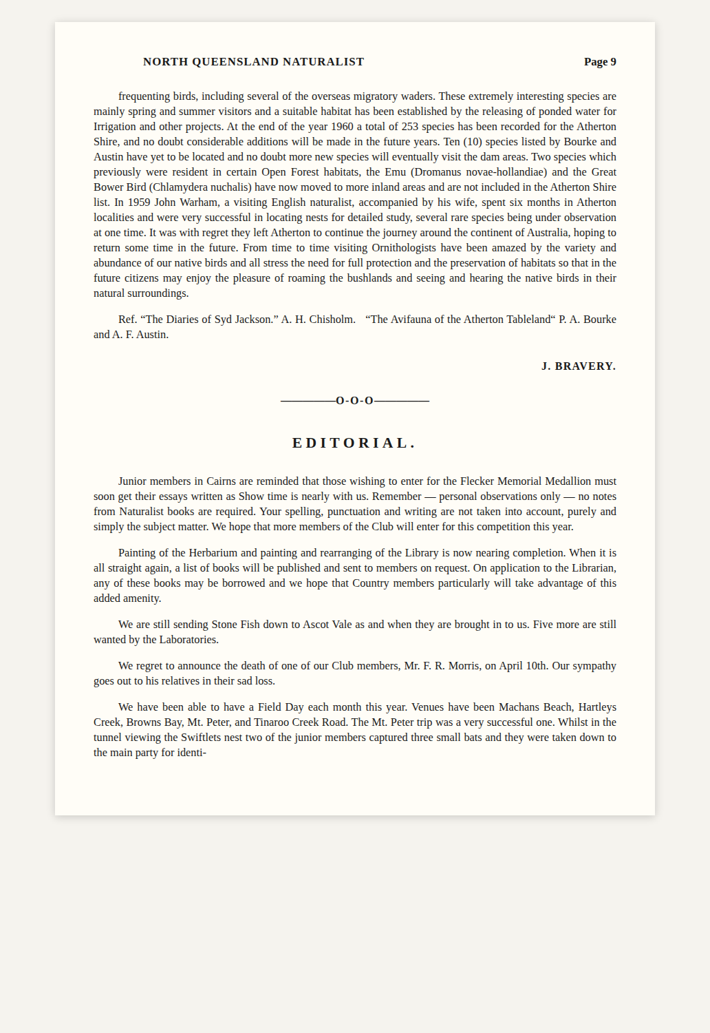NORTH QUEENSLAND NATURALIST Page 9
frequenting birds, including several of the overseas migratory waders. These extremely interesting species are mainly spring and summer visitors and a suitable habitat has been established by the releasing of ponded water for Irrigation and other projects. At the end of the year 1960 a total of 253 species has been recorded for the Atherton Shire, and no doubt considerable additions will be made in the future years. Ten (10) species listed by Bourke and Austin have yet to be located and no doubt more new species will eventually visit the dam areas. Two species which previously were resident in certain Open Forest habitats, the Emu (Dromanus novae-hollandiae) and the Great Bower Bird (Chlamydera nuchalis) have now moved to more inland areas and are not included in the Atherton Shire list. In 1959 John Warham, a visiting English naturalist, accompanied by his wife, spent six months in Atherton localities and were very successful in locating nests for detailed study, several rare species being under observation at one time. It was with regret they left Atherton to continue the journey around the continent of Australia, hoping to return some time in the future. From time to time visiting Ornithologists have been amazed by the variety and abundance of our native birds and all stress the need for full protection and the preservation of habitats so that in the future citizens may enjoy the pleasure of roaming the bushlands and seeing and hearing the native birds in their natural surroundings.
Ref. “The Diaries of Syd Jackson.” A. H. Chisholm. “The Avifauna of the Atherton Tableland“ P. A. Bourke and A. F. Austin.
J. BRAVERY.
—————O-O-O—————
EDITORIAL.
Junior members in Cairns are reminded that those wishing to enter for the Flecker Memorial Medallion must soon get their essays written as Show time is nearly with us. Remember — personal observations only — no notes from Naturalist books are required. Your spelling, punctuation and writing are not taken into account, purely and simply the subject matter. We hope that more members of the Club will enter for this competition this year.
Painting of the Herbarium and painting and rearranging of the Library is now nearing completion. When it is all straight again, a list of books will be published and sent to members on request. On application to the Librarian, any of these books may be borrowed and we hope that Country members particularly will take advantage of this added amenity.
We are still sending Stone Fish down to Ascot Vale as and when they are brought in to us. Five more are still wanted by the Laboratories.
We regret to announce the death of one of our Club members, Mr. F. R. Morris, on April 10th. Our sympathy goes out to his relatives in their sad loss.
We have been able to have a Field Day each month this year. Venues have been Machans Beach, Hartleys Creek, Browns Bay, Mt. Peter, and Tinaroo Creek Road. The Mt. Peter trip was a very successful one. Whilst in the tunnel viewing the Swiftlets nest two of the junior members captured three small bats and they were taken down to the main party for identi-